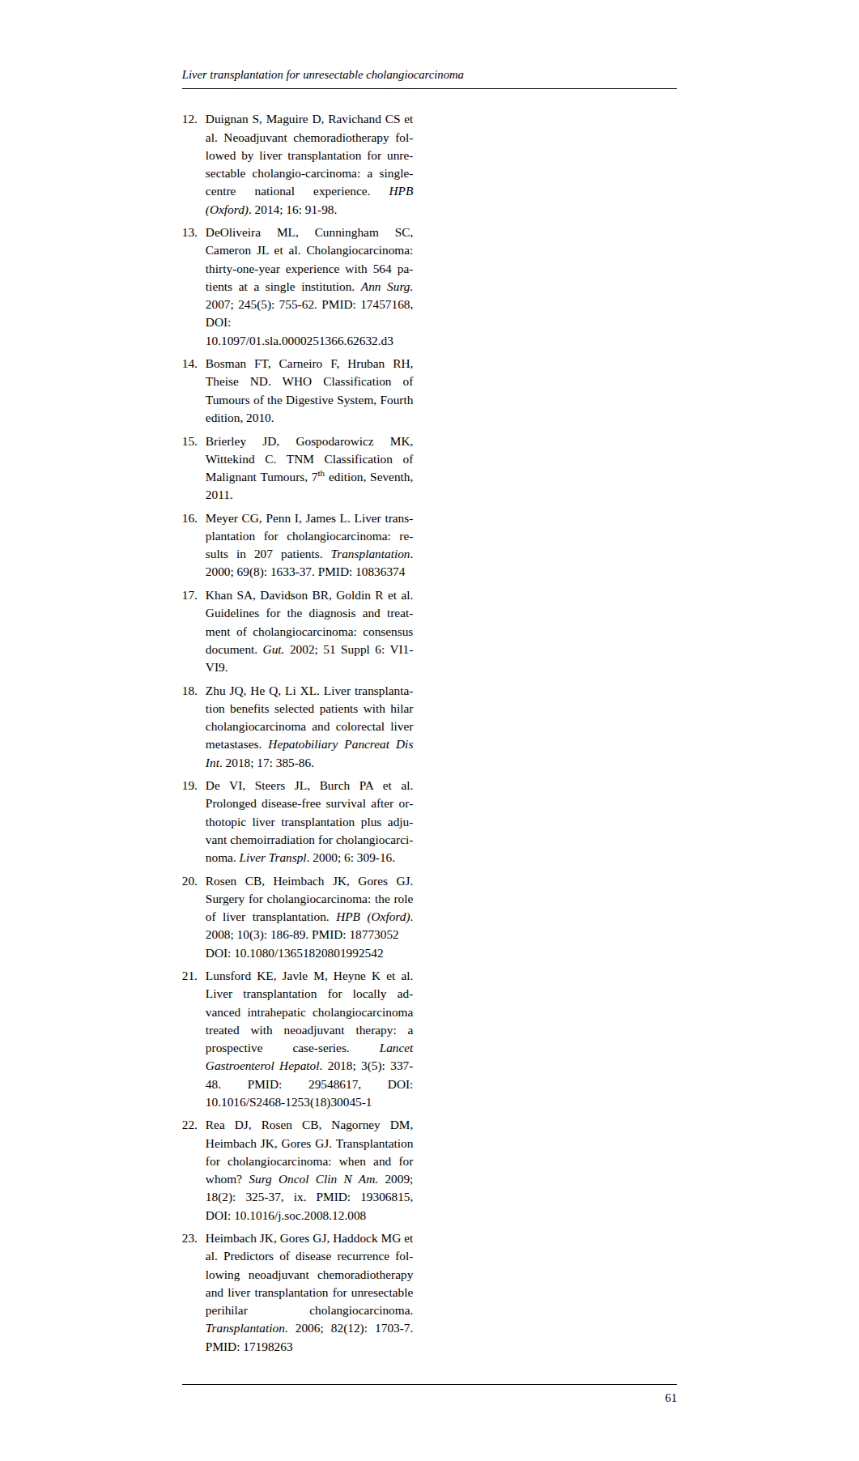Liver transplantation for unresectable cholangiocarcinoma
Duignan S, Maguire D, Ravichand CS et al. Neoadjuvant chemoradiotherapy followed by liver transplantation for unresectable cholangio-carcinoma: a single-centre national experience. HPB (Oxford). 2014; 16: 91-98.
DeOliveira ML, Cunningham SC, Cameron JL et al. Cholangiocarcinoma: thirty-one-year experience with 564 patients at a single institution. Ann Surg. 2007; 245(5): 755-62. PMID: 17457168, DOI: 10.1097/01.sla.0000251366.62632.d3
Bosman FT, Carneiro F, Hruban RH, Theise ND. WHO Classification of Tumours of the Digestive System, Fourth edition, 2010.
Brierley JD, Gospodarowicz MK, Wittekind C. TNM Classification of Malignant Tumours, 7th edition, Seventh, 2011.
Meyer CG, Penn I, James L. Liver transplantation for cholangiocarcinoma: results in 207 patients. Transplantation. 2000; 69(8): 1633-37. PMID: 10836374
Khan SA, Davidson BR, Goldin R et al. Guidelines for the diagnosis and treatment of cholangiocarcinoma: consensus document. Gut. 2002; 51 Suppl 6: VI1-VI9.
Zhu JQ, He Q, Li XL. Liver transplantation benefits selected patients with hilar cholangiocarcinoma and colorectal liver metastases. Hepatobiliary Pancreat Dis Int. 2018; 17: 385-86.
De VI, Steers JL, Burch PA et al. Prolonged disease-free survival after orthotopic liver transplantation plus adjuvant chemoirradiation for cholangiocarcinoma. Liver Transpl. 2000; 6: 309-16.
Rosen CB, Heimbach JK, Gores GJ. Surgery for cholangiocarcinoma: the role of liver transplantation. HPB (Oxford). 2008; 10(3): 186-89. PMID: 18773052
DOI: 10.1080/13651820801992542
Lunsford KE, Javle M, Heyne K et al. Liver transplantation for locally advanced intrahepatic cholangiocarcinoma treated with neoadjuvant therapy: a prospective case-series. Lancet Gastroenterol Hepatol. 2018; 3(5): 337-48. PMID: 29548617, DOI: 10.1016/S2468-1253(18)30045-1
Rea DJ, Rosen CB, Nagorney DM, Heimbach JK, Gores GJ. Transplantation for cholangiocarcinoma: when and for whom? Surg Oncol Clin N Am. 2009; 18(2): 325-37, ix. PMID: 19306815, DOI: 10.1016/j.soc.2008.12.008
Heimbach JK, Gores GJ, Haddock MG et al. Predictors of disease recurrence following neoadjuvant chemoradiotherapy and liver transplantation for unresectable perihilar cholangiocarcinoma. Transplantation. 2006; 82(12): 1703-7. PMID: 17198263
61